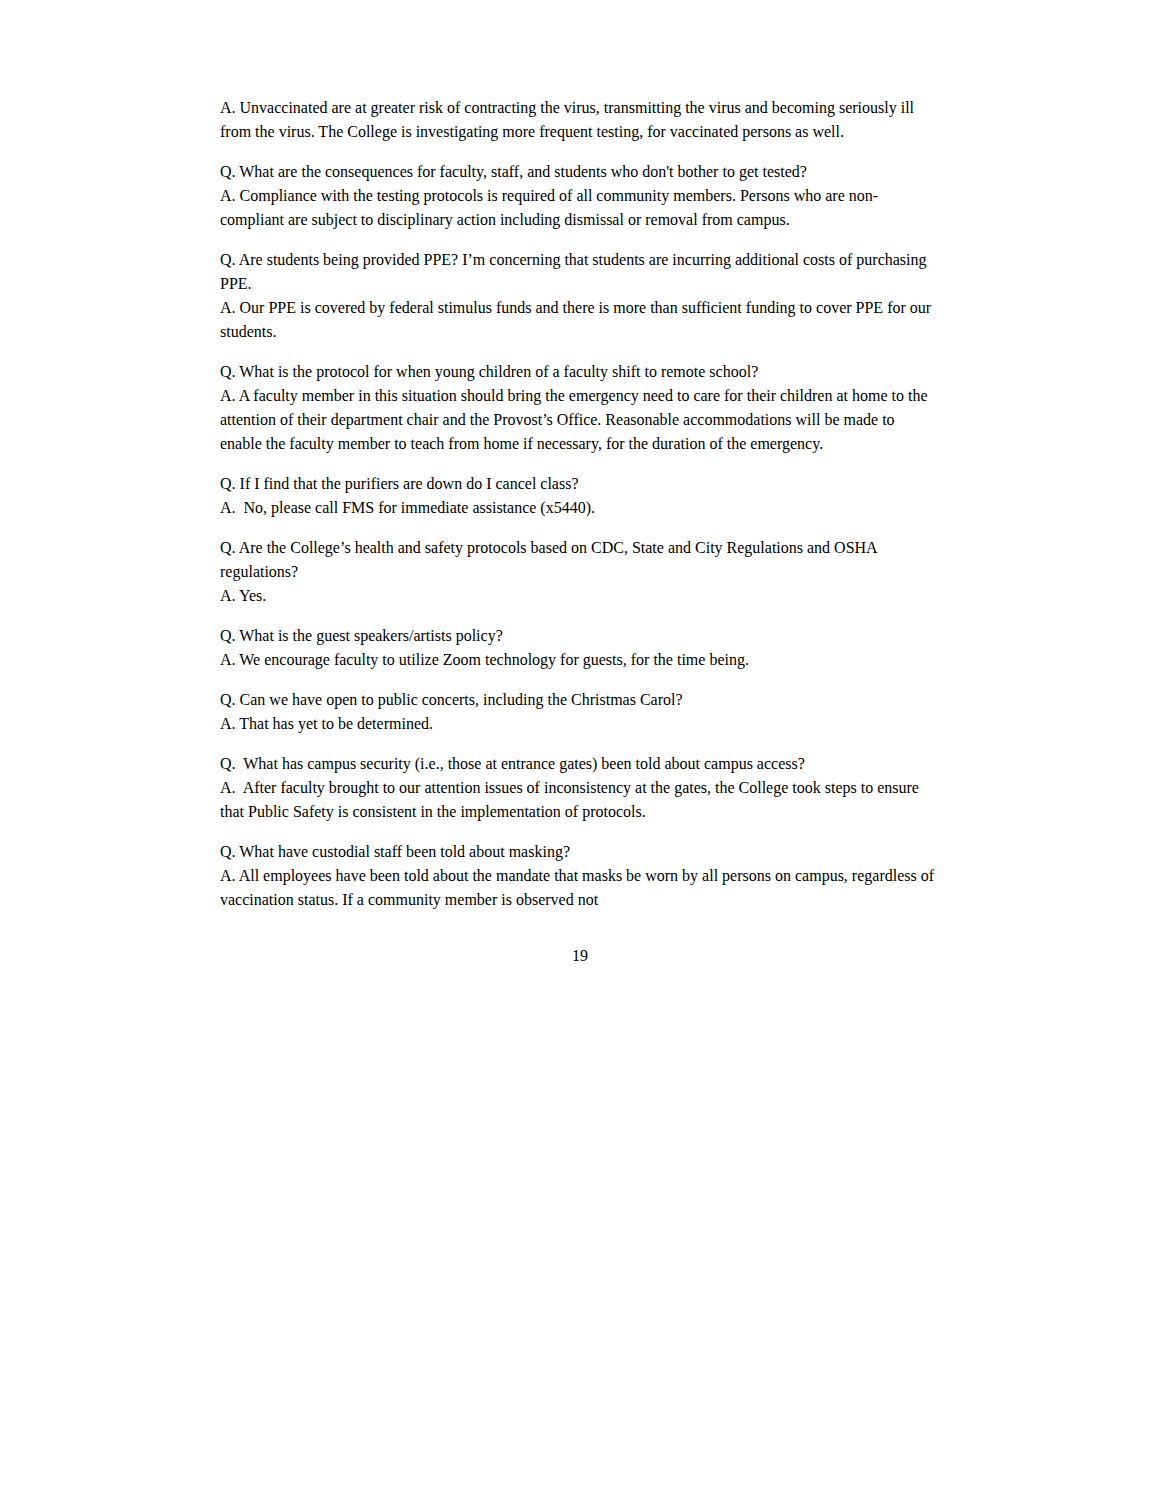A. Unvaccinated are at greater risk of contracting the virus, transmitting the virus and becoming seriously ill from the virus. The College is investigating more frequent testing, for vaccinated persons as well.
Q. What are the consequences for faculty, staff, and students who don't bother to get tested?
A. Compliance with the testing protocols is required of all community members. Persons who are non-compliant are subject to disciplinary action including dismissal or removal from campus.
Q. Are students being provided PPE? I’m concerning that students are incurring additional costs of purchasing PPE.
A. Our PPE is covered by federal stimulus funds and there is more than sufficient funding to cover PPE for our students.
Q. What is the protocol for when young children of a faculty shift to remote school?
A. A faculty member in this situation should bring the emergency need to care for their children at home to the attention of their department chair and the Provost’s Office. Reasonable accommodations will be made to enable the faculty member to teach from home if necessary, for the duration of the emergency.
Q. If I find that the purifiers are down do I cancel class?
A. No, please call FMS for immediate assistance (x5440).
Q. Are the College’s health and safety protocols based on CDC, State and City Regulations and OSHA regulations?
A. Yes.
Q. What is the guest speakers/artists policy?
A. We encourage faculty to utilize Zoom technology for guests, for the time being.
Q. Can we have open to public concerts, including the Christmas Carol?
A. That has yet to be determined.
Q. What has campus security (i.e., those at entrance gates) been told about campus access?
A. After faculty brought to our attention issues of inconsistency at the gates, the College took steps to ensure that Public Safety is consistent in the implementation of protocols.
Q. What have custodial staff been told about masking?
A. All employees have been told about the mandate that masks be worn by all persons on campus, regardless of vaccination status. If a community member is observed not
19